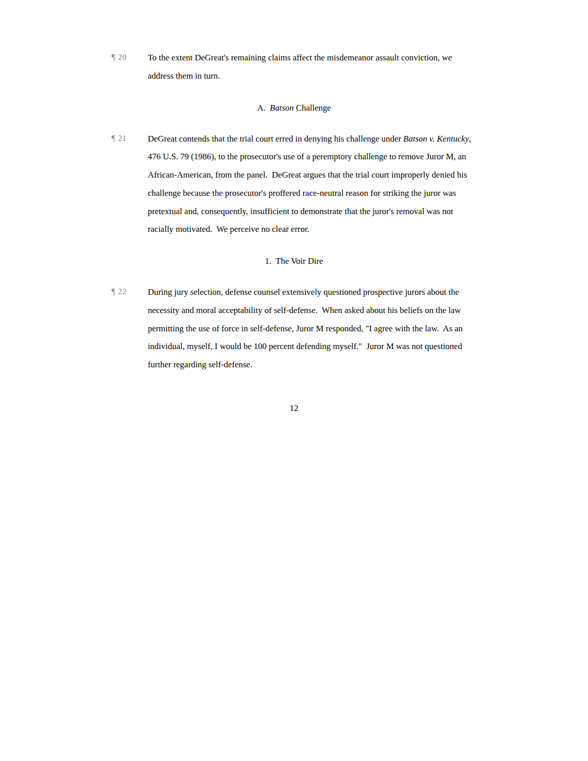¶ 20 To the extent DeGreat's remaining claims affect the misdemeanor assault conviction, we address them in turn.
A. Batson Challenge
¶ 21 DeGreat contends that the trial court erred in denying his challenge under Batson v. Kentucky, 476 U.S. 79 (1986), to the prosecutor's use of a peremptory challenge to remove Juror M, an African-American, from the panel. DeGreat argues that the trial court improperly denied his challenge because the prosecutor's proffered race-neutral reason for striking the juror was pretextual and, consequently, insufficient to demonstrate that the juror's removal was not racially motivated. We perceive no clear error.
1. The Voir Dire
¶ 22 During jury selection, defense counsel extensively questioned prospective jurors about the necessity and moral acceptability of self-defense. When asked about his beliefs on the law permitting the use of force in self-defense, Juror M responded, "I agree with the law. As an individual, myself, I would be 100 percent defending myself." Juror M was not questioned further regarding self-defense.
12